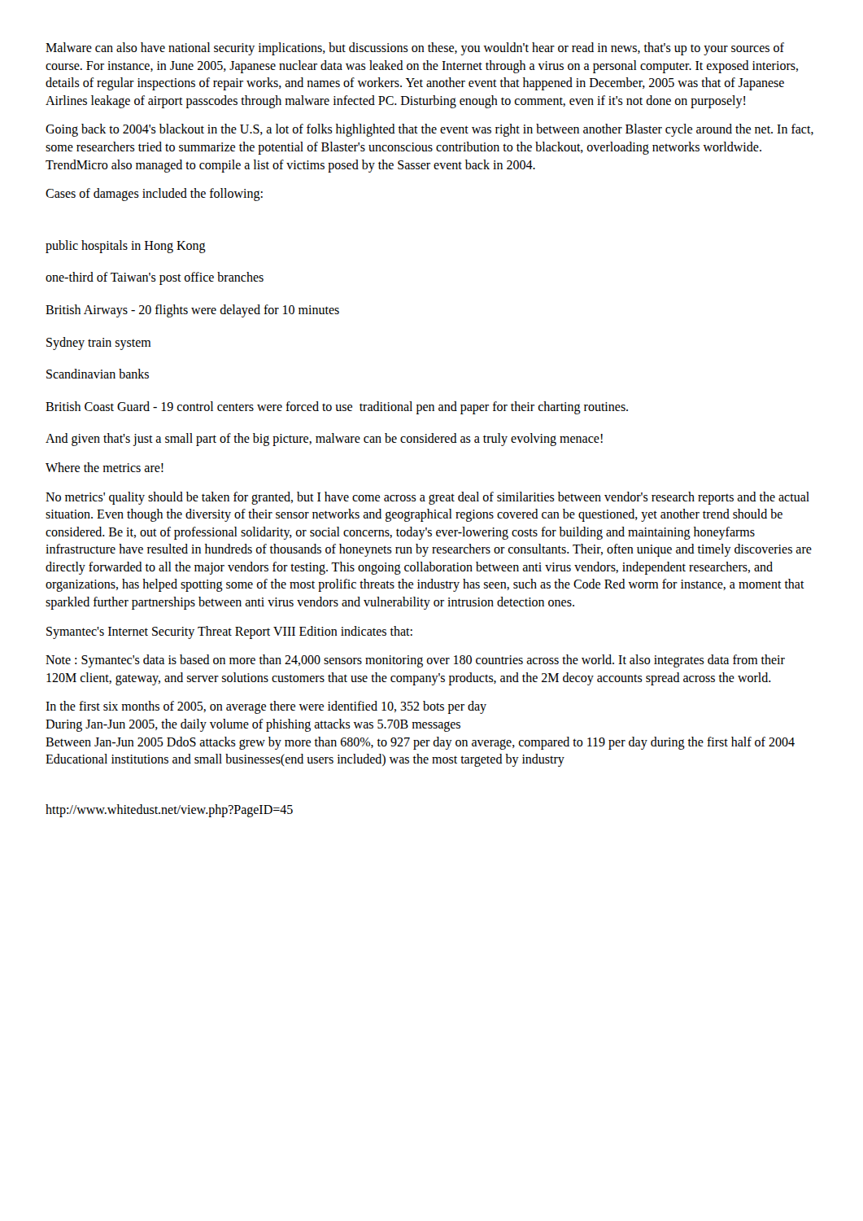Malware can also have national security implications, but discussions on these, you wouldn't hear or read in news, that's up to your sources of course. For instance, in June 2005, Japanese nuclear data was leaked on the Internet through a virus on a personal computer. It exposed interiors, details of regular inspections of repair works, and names of workers. Yet another event that happened in December, 2005 was that of Japanese Airlines leakage of airport passcodes through malware infected PC. Disturbing enough to comment, even if it's not done on purposely!
Going back to 2004's blackout in the U.S, a lot of folks highlighted that the event was right in between another Blaster cycle around the net. In fact, some researchers tried to summarize the potential of Blaster's unconscious contribution to the blackout, overloading networks worldwide. TrendMicro also managed to compile a list of victims posed by the Sasser event back in 2004.
Cases of damages included the following:
public hospitals in Hong Kong
one-third of Taiwan's post office branches
British Airways - 20 flights were delayed for 10 minutes
Sydney train system
Scandinavian banks
British Coast Guard - 19 control centers were forced to use traditional pen and paper for their charting routines.
And given that's just a small part of the big picture, malware can be considered as a truly evolving menace!
Where the metrics are!
No metrics' quality should be taken for granted, but I have come across a great deal of similarities between vendor's research reports and the actual situation. Even though the diversity of their sensor networks and geographical regions covered can be questioned, yet another trend should be considered. Be it, out of professional solidarity, or social concerns, today's ever-lowering costs for building and maintaining honeyfarms infrastructure have resulted in hundreds of thousands of honeynets run by researchers or consultants. Their, often unique and timely discoveries are directly forwarded to all the major vendors for testing. This ongoing collaboration between anti virus vendors, independent researchers, and organizations, has helped spotting some of the most prolific threats the industry has seen, such as the Code Red worm for instance, a moment that sparkled further partnerships between anti virus vendors and vulnerability or intrusion detection ones.
Symantec's Internet Security Threat Report VIII Edition indicates that:
Note : Symantec's data is based on more than 24,000 sensors monitoring over 180 countries across the world. It also integrates data from their 120M client, gateway, and server solutions customers that use the company's products, and the 2M decoy accounts spread across the world.
In the first six months of 2005, on average there were identified 10, 352 bots per day
During Jan-Jun 2005, the daily volume of phishing attacks was 5.70B messages
Between Jan-Jun 2005 DdoS attacks grew by more than 680%, to 927 per day on average, compared to 119 per day during the first half of 2004
Educational institutions and small businesses(end users included) was the most targeted by industry
http://www.whitedust.net/view.php?PageID=45